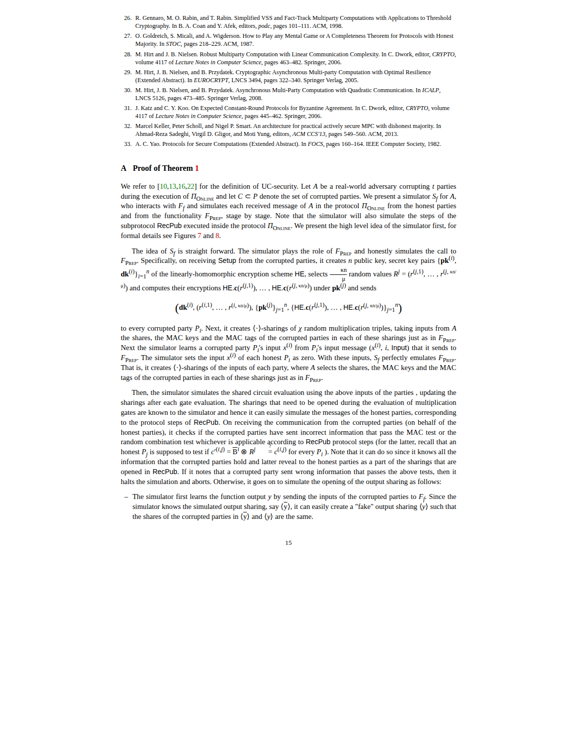26. R. Gennaro, M. O. Rabin, and T. Rabin. Simplified VSS and Fact-Track Multiparty Computations with Applications to Threshold Cryptography. In B. A. Coan and Y. Afek, editors, podc, pages 101–111. ACM, 1998.
27. O. Goldreich, S. Micali, and A. Wigderson. How to Play any Mental Game or A Completeness Theorem for Protocols with Honest Majority. In STOC, pages 218–229. ACM, 1987.
28. M. Hirt and J. B. Nielsen. Robust Multiparty Computation with Linear Communication Complexity. In C. Dwork, editor, CRYPTO, volume 4117 of Lecture Notes in Computer Science, pages 463–482. Springer, 2006.
29. M. Hirt, J. B. Nielsen, and B. Przydatek. Cryptographic Asynchronous Multi-party Computation with Optimal Resilience (Extended Abstract). In EUROCRYPT, LNCS 3494, pages 322–340. Springer Verlag, 2005.
30. M. Hirt, J. B. Nielsen, and B. Przydatek. Asynchronous Multi-Party Computation with Quadratic Communication. In ICALP, LNCS 5126, pages 473–485. Springer Verlag, 2008.
31. J. Katz and C. Y. Koo. On Expected Constant-Round Protocols for Byzantine Agreement. In C. Dwork, editor, CRYPTO, volume 4117 of Lecture Notes in Computer Science, pages 445–462. Springer, 2006.
32. Marcel Keller, Peter Scholl, and Nigel P. Smart. An architecture for practical actively secure MPC with dishonest majority. In Ahmad-Reza Sadeghi, Virgil D. Gligor, and Moti Yung, editors, ACM CCS'13, pages 549–560. ACM, 2013.
33. A. C. Yao. Protocols for Secure Computations (Extended Abstract). In FOCS, pages 160–164. IEEE Computer Society, 1982.
AProof of Theorem 1
We refer to [10,13,16,22] for the definition of UC-security. Let A be a real-world adversary corrupting t parties during the execution of ΠOnline and let C ⊂ P denote the set of corrupted parties. We present a simulator Sf for A, who interacts with Ff and simulates each received message of A in the protocol ΠOnline from the honest parties and from the functionality FPrep, stage by stage. Note that the simulator will also simulate the steps of the subprotocol RecPub executed inside the protocol ΠOnline. We present the high level idea of the simulator first, for formal details see Figures 7 and 8.
The idea of Sf is straight forward. The simulator plays the role of FPrep and honestly simulates the call to FPrep. Specifically, on receiving Setup from the corrupted parties, it creates n public key, secret key pairs {pk(i), dk(i)}i=1n of the linearly-homomorphic encryption scheme HE, selects κn μ random values Rj = (r(j,1), … , r(j, κn/μ)) and computes their encryptions HE.c(r(j,1)), … , HE.c(r(j, κn/μ)) under pk(j) and sends
(dk(i), (r(i,1), … , r(i, κn/μ)), {pk(j)}j=1n, {HE.c(r(j,1)), … , HE.c(r(j, κn/μ))}j=1n)
to every corrupted party Pi. Next, it creates ⟨·⟩-sharings of χ random multiplication triples, taking inputs from A the shares, the MAC keys and the MAC tags of the corrupted parties in each of these sharings just as in FPrep. Next the simulator learns a corrupted party Pi's input x(i) from Pi's input message (x(i), i, Input) that it sends to FPrep. The simulator sets the input x(i) of each honest Pi as zero. With these inputs, Sf perfectly emulates FPrep. That is, it creates ⟨·⟩-sharings of the inputs of each party, where A selects the shares, the MAC keys and the MAC tags of the corrupted parties in each of these sharings just as in FPrep.
Then, the simulator simulates the shared circuit evaluation using the above inputs of the parties , updating the sharings after each gate evaluation. The sharings that need to be opened during the evaluation of multiplication gates are known to the simulator and hence it can easily simulate the messages of the honest parties, corresponding to the protocol steps of RecPub. On receiving the communication from the corrupted parties (on behalf of the honest parties), it checks if the corrupted parties have sent incorrect information that pass the MAC test or the random combination test whichever is applicable according to RecPub protocol steps (for the latter, recall that an honest Pj is supposed to test if c′(i,j) = Bi ⊗ Rj ?= c(i,j) for every Pi ). Note that it can do so since it knows all the information that the corrupted parties hold and latter reveal to the honest parties as a part of the sharings that are opened in RecPub. If it notes that a corrupted party sent wrong information that passes the above tests, then it halts the simulation and aborts. Otherwise, it goes on to simulate the opening of the output sharing as follows:
The simulator first learns the function output y by sending the inputs of the corrupted parties to Ff. Since the simulator knows the simulated output sharing, say ⟨y⟩, it can easily create a "fake" output sharing ⟨y⟩ such that the shares of the corrupted parties in ⟨y⟩ and ⟨y⟩ are the same.
15